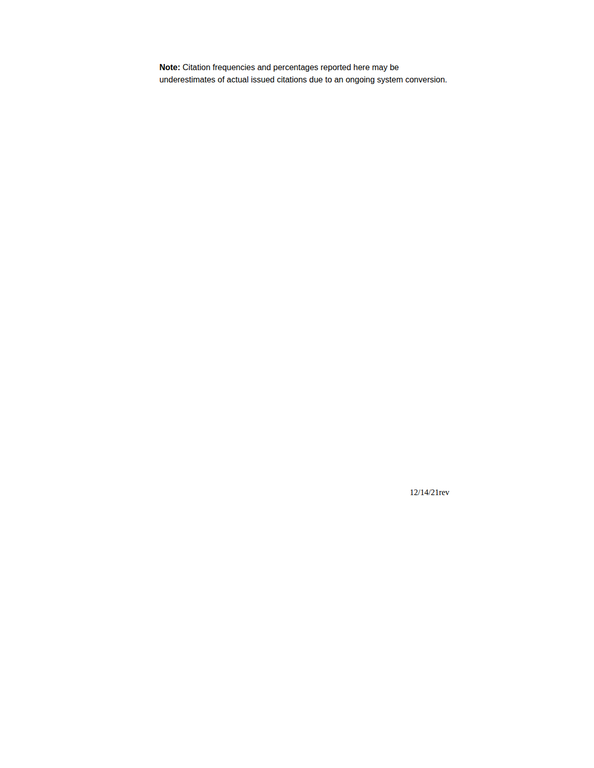Note: Citation frequencies and percentages reported here may be underestimates of actual issued citations due to an ongoing system conversion.
12/14/21rev